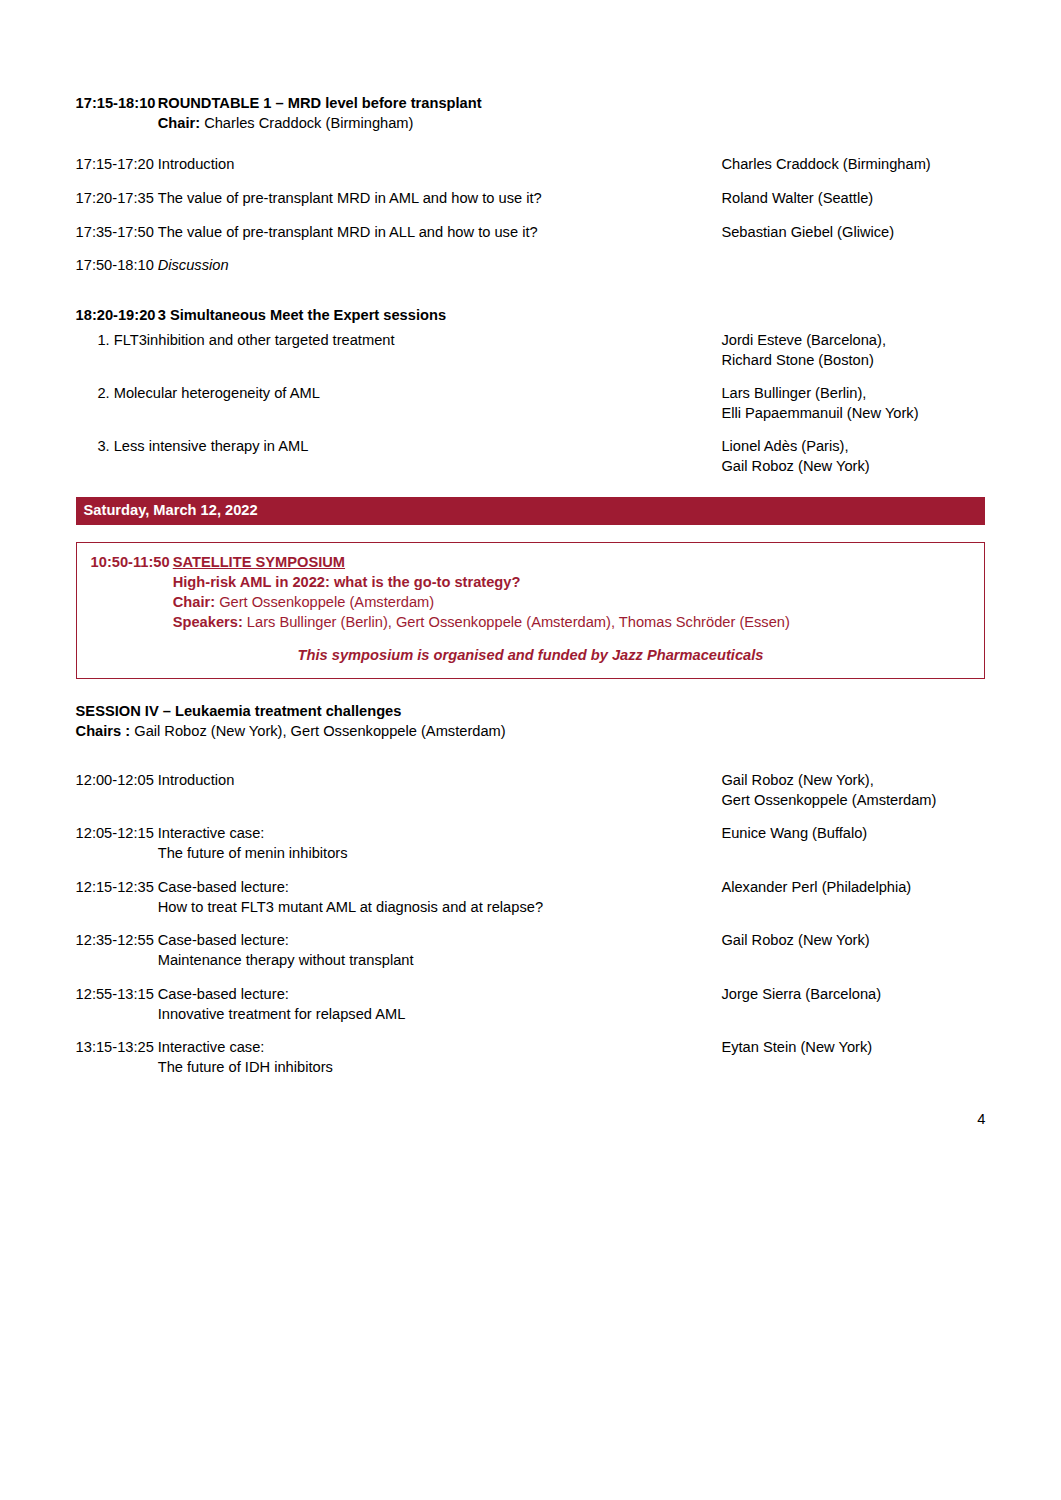17:15-18:10
ROUNDTABLE 1 – MRD level before transplant
Chair: Charles Craddock (Birmingham)
17:15-17:20
Introduction
Charles Craddock (Birmingham)
17:20-17:35
The value of pre-transplant MRD in AML and how to use it?
Roland Walter (Seattle)
17:35-17:50
The value of pre-transplant MRD in ALL and how to use it?
Sebastian Giebel (Gliwice)
17:50-18:10
Discussion
18:20-19:20
3 Simultaneous Meet the Expert sessions
FLT3inhibition and other targeted treatment
Jordi Esteve (Barcelona),
Richard Stone (Boston)
Molecular heterogeneity of AML
Lars Bullinger (Berlin),
Elli Papaemmanuil (New York)
Less intensive therapy in AML
Lionel Adès (Paris),
Gail Roboz (New York)
Saturday, March 12, 2022
10:50-11:50
SATELLITE SYMPOSIUM
High-risk AML in 2022: what is the go-to strategy?
Chair: Gert Ossenkoppele (Amsterdam)
Speakers: Lars Bullinger (Berlin), Gert Ossenkoppele (Amsterdam), Thomas Schröder (Essen)
This symposium is organised and funded by Jazz Pharmaceuticals
SESSION IV – Leukaemia treatment challenges
Chairs : Gail Roboz (New York), Gert Ossenkoppele (Amsterdam)
12:00-12:05
Introduction
Gail Roboz (New York),
Gert Ossenkoppele (Amsterdam)
12:05-12:15
Interactive case:
The future of menin inhibitors
Eunice Wang (Buffalo)
12:15-12:35
Case-based lecture:
How to treat FLT3 mutant AML at diagnosis and at relapse?
Alexander Perl (Philadelphia)
12:35-12:55
Case-based lecture:
Maintenance therapy without transplant
Gail Roboz (New York)
12:55-13:15
Case-based lecture:
Innovative treatment for relapsed AML
Jorge Sierra (Barcelona)
13:15-13:25
Interactive case:
The future of IDH inhibitors
Eytan Stein (New York)
4